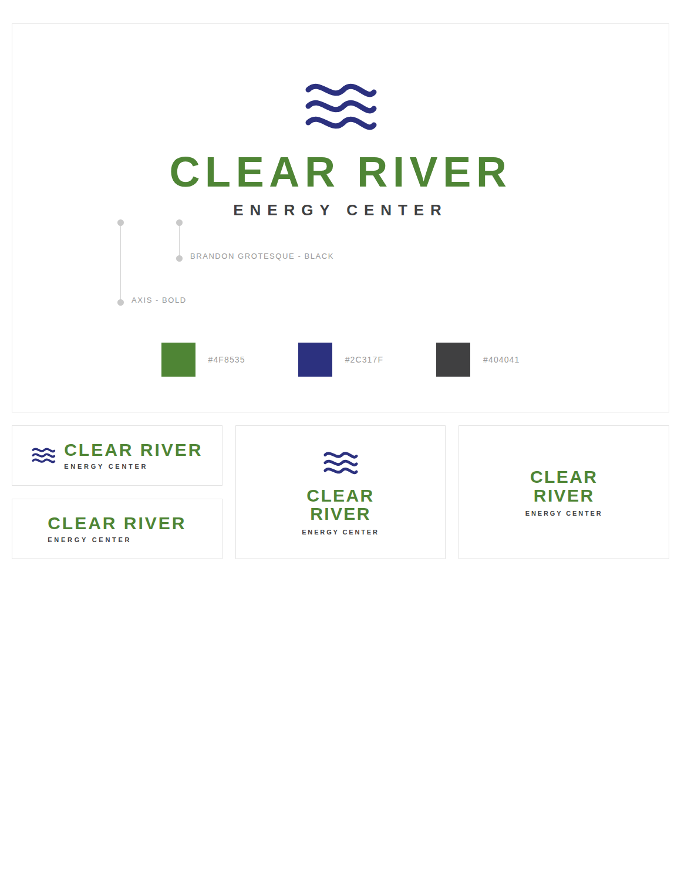Clear River
Energy Center
Axis - Bold Brandon Grotesque - Black
#4F8535
#2C317F
#404041
Clear River
Energy Center
Clear River
Energy Center
Clear
River
Energy Center
Clear
River
Energy Center